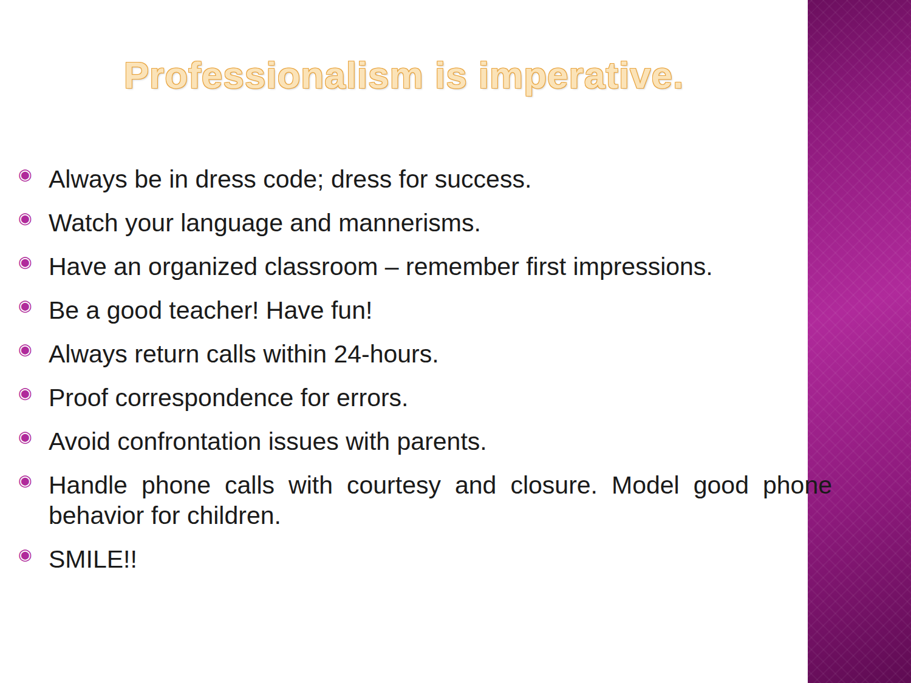Professionalism is imperative.
Always be in dress code; dress for success.
Watch your language and mannerisms.
Have an organized classroom – remember first impressions.
Be a good teacher! Have fun!
Always return calls within 24-hours.
Proof correspondence for errors.
Avoid confrontation issues with parents.
Handle phone calls with courtesy and closure. Model good phone behavior for children.
SMILE!!